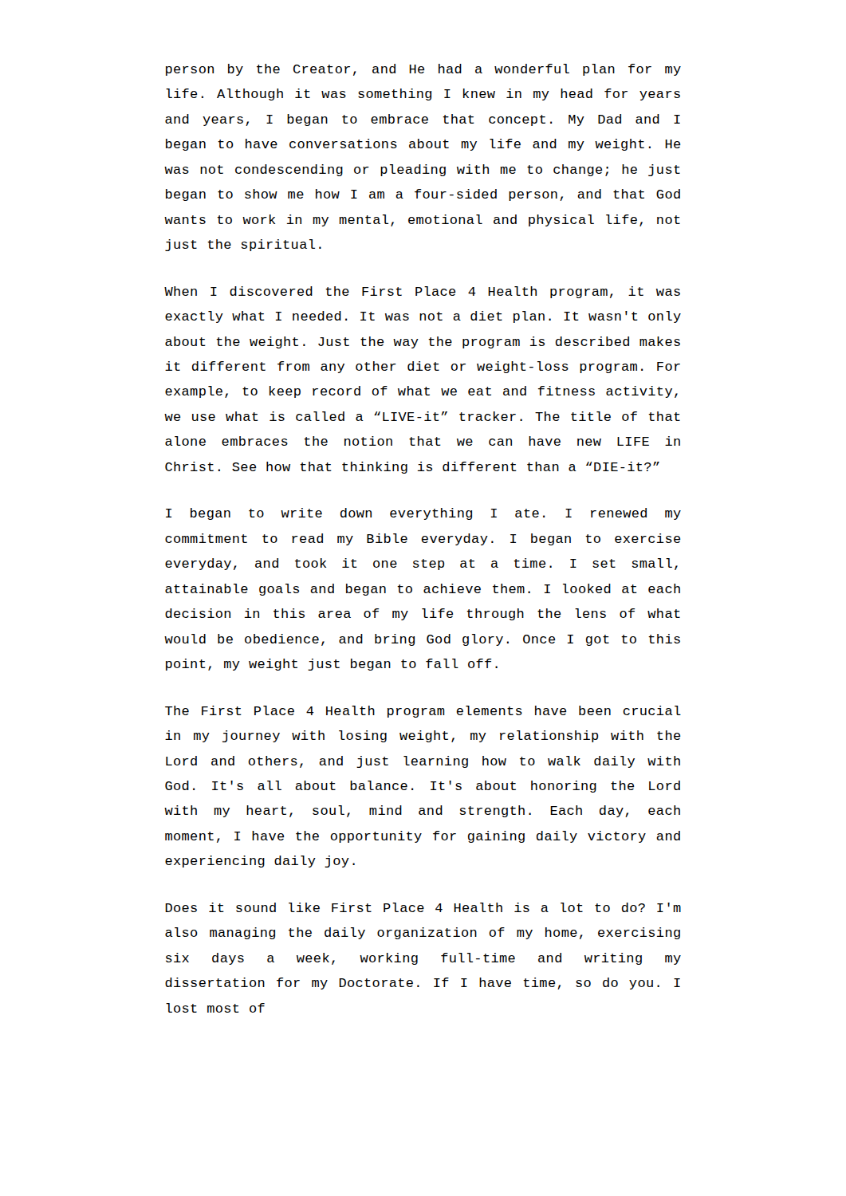person by the Creator, and He had a wonderful plan for my life. Although it was something I knew in my head for years and years, I began to embrace that concept. My Dad and I began to have conversations about my life and my weight. He was not condescending or pleading with me to change; he just began to show me how I am a four-sided person, and that God wants to work in my mental, emotional and physical life, not just the spiritual.
When I discovered the First Place 4 Health program, it was exactly what I needed. It was not a diet plan. It wasn't only about the weight. Just the way the program is described makes it different from any other diet or weight-loss program. For example, to keep record of what we eat and fitness activity, we use what is called a “LIVE-it” tracker. The title of that alone embraces the notion that we can have new LIFE in Christ. See how that thinking is different than a “DIE-it?”
I began to write down everything I ate. I renewed my commitment to read my Bible everyday. I began to exercise everyday, and took it one step at a time. I set small, attainable goals and began to achieve them. I looked at each decision in this area of my life through the lens of what would be obedience, and bring God glory. Once I got to this point, my weight just began to fall off.
The First Place 4 Health program elements have been crucial in my journey with losing weight, my relationship with the Lord and others, and just learning how to walk daily with God. It's all about balance. It's about honoring the Lord with my heart, soul, mind and strength. Each day, each moment, I have the opportunity for gaining daily victory and experiencing daily joy.
Does it sound like First Place 4 Health is a lot to do? I'm also managing the daily organization of my home, exercising six days a week, working full-time and writing my dissertation for my Doctorate. If I have time, so do you. I lost most of